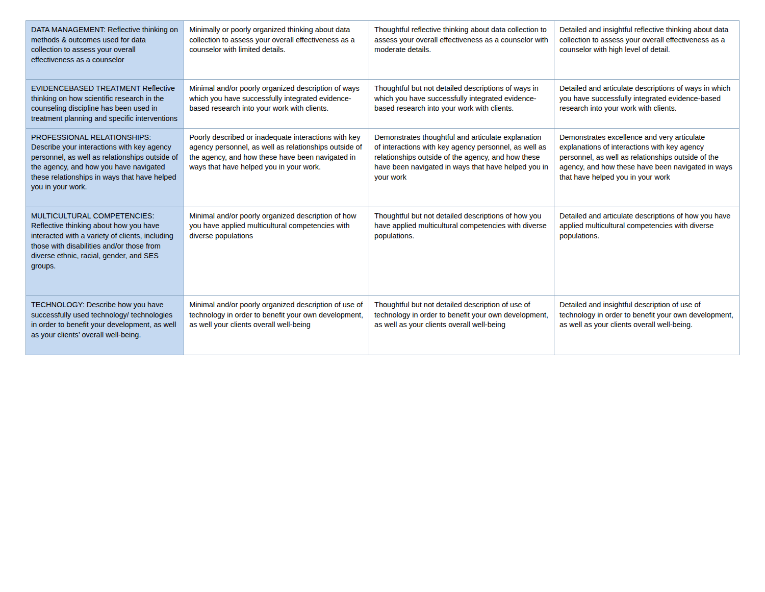| DATA MANAGEMENT: Reflective thinking on methods & outcomes used for data collection to assess your overall effectiveness as a counselor | Minimally or poorly organized thinking about data collection to assess your overall effectiveness as a counselor with limited details. | Thoughtful reflective thinking about data collection to assess your overall effectiveness as a counselor with moderate details. | Detailed and insightful reflective thinking about data collection to assess your overall effectiveness as a counselor with high level of detail. |
| EVIDENCEBASED TREATMENT Reflective thinking on how scientific research in the counseling discipline has been used in treatment planning and specific interventions | Minimal and/or poorly organized description of ways which you have successfully integrated evidence-based research into your work with clients. | Thoughtful but not detailed descriptions of ways in which you have successfully integrated evidence-based research into your work with clients. | Detailed and articulate descriptions of ways in which you have successfully integrated evidence-based research into your work with clients. |
| PROFESSIONAL RELATIONSHIPS: Describe your interactions with key agency personnel, as well as relationships outside of the agency, and how you have navigated these relationships in ways that have helped you in your work. | Poorly described or inadequate interactions with key agency personnel, as well as relationships outside of the agency, and how these have been navigated in ways that have helped you in your work. | Demonstrates thoughtful and articulate explanation of interactions with key agency personnel, as well as relationships outside of the agency, and how these have been navigated in ways that have helped you in your work | Demonstrates excellence and very articulate explanations of interactions with key agency personnel, as well as relationships outside of the agency, and how these have been navigated in ways that have helped you in your work |
| MULTICULTURAL COMPETENCIES: Reflective thinking about how you have interacted with a variety of clients, including those with disabilities and/or those from diverse ethnic, racial, gender, and SES groups. | Minimal and/or poorly organized description of how you have applied multicultural competencies with diverse populations | Thoughtful but not detailed descriptions of how you have applied multicultural competencies with diverse populations. | Detailed and articulate descriptions of how you have applied multicultural competencies with diverse populations. |
| TECHNOLOGY: Describe how you have successfully used technology/ technologies in order to benefit your development, as well as your clients’ overall well-being. | Minimal and/or poorly organized description of use of technology in order to benefit your own development, as well your clients overall well-being | Thoughtful but not detailed description of use of technology in order to benefit your own development, as well as your clients overall well-being | Detailed and insightful description of use of technology in order to benefit your own development, as well as your clients overall well-being. |